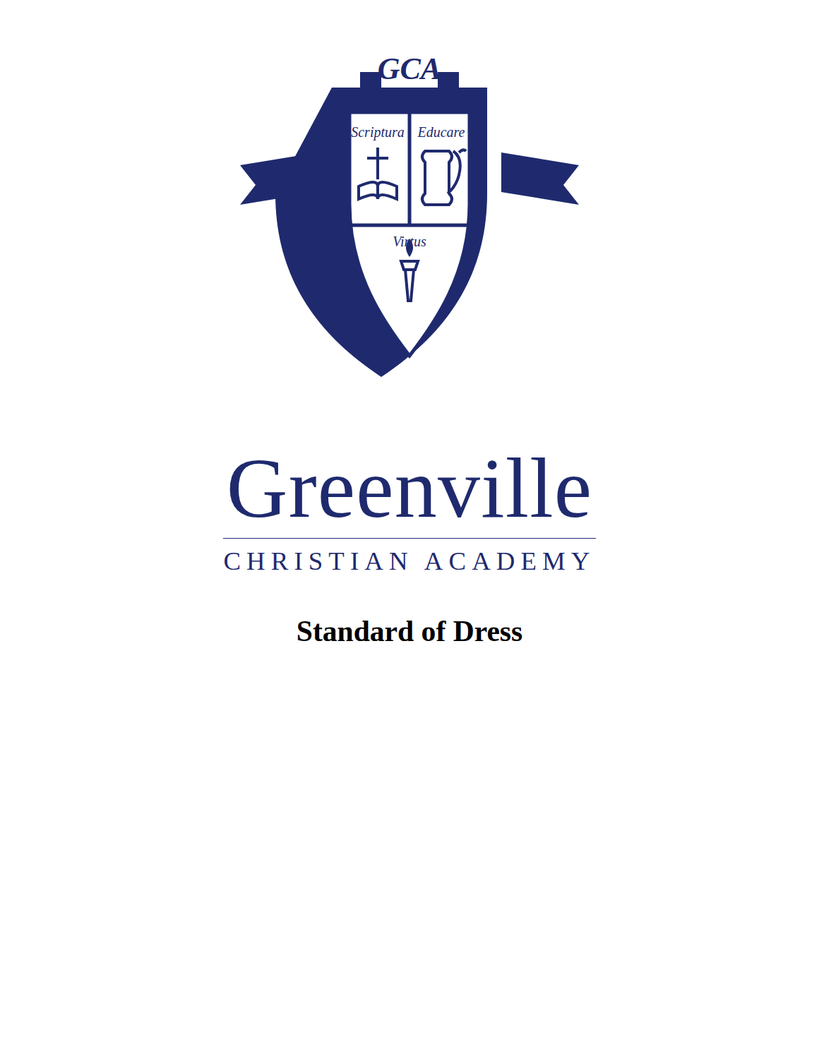GCA Scriptura Educare Virtus 19 69
Greenville
Christian Academy
Standard of Dress